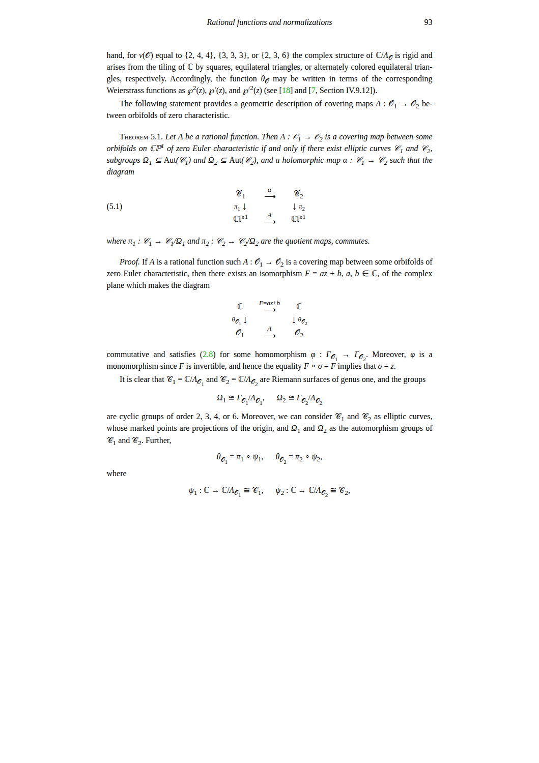Rational functions and normalizations 93
hand, for ν(𝒪) equal to {2, 4, 4}, {3, 3, 3}, or {2, 3, 6} the complex structure of ℂ/Λ𝒪 is rigid and arises from the tiling of ℂ by squares, equilateral triangles, or alternately colored equilateral triangles, respectively. Accordingly, the function θ𝒪 may be written in terms of the corresponding Weierstrass functions as ℘2(z), ℘′(z), and ℘′2(z) (see [18] and [7, Section IV.9.12]).
The following statement provides a geometric description of covering maps A : 𝒪1 → 𝒪2 between orbifolds of zero characteristic.
Theorem 5.1. Let A be a rational function. Then A : 𝒪1 → 𝒪2 is a covering map between some orbifolds on ℂℙ1 of zero Euler characteristic if and only if there exist elliptic curves 𝒞1 and 𝒞2, subgroups Ω1 ⊆ Aut(𝒞1) and Ω2 ⊆ Aut(𝒞2), and a holomorphic map α : 𝒞1 → 𝒞2 such that the diagram
(5.1)
𝒞1
α⟶
𝒞2
π1↓
π2↓
ℂℙ1
A⟶
ℂℙ1
where π1 : 𝒞1 → 𝒞1/Ω1 and π2 : 𝒞2 → 𝒞2/Ω2 are the quotient maps, commutes.
Proof. If A is a rational function such A : 𝒪1 → 𝒪2 is a covering map between some orbifolds of zero Euler characteristic, then there exists an isomorphism F = az + b, a, b ∈ ℂ, of the complex plane which makes the diagram
ℂ
F=az+b⟶
ℂ
θ𝒪1↓
θ𝒪2↓
𝒪1
A⟶
𝒪2
commutative and satisfies (2.8) for some homomorphism φ : Γ𝒪1 → Γ𝒪2. Moreover, φ is a monomorphism since F is invertible, and hence the equality F ∘ σ = F implies that σ = z.
It is clear that 𝒞1 = ℂ/Λ𝒪1 and 𝒞2 = ℂ/Λ𝒪2 are Riemann surfaces of genus one, and the groups
Ω1 ≅ Γ𝒪1/Λ𝒪1, Ω2 ≅ Γ𝒪2/Λ𝒪2
are cyclic groups of order 2, 3, 4, or 6. Moreover, we can consider 𝒞1 and 𝒞2 as elliptic curves, whose marked points are projections of the origin, and Ω1 and Ω2 as the automorphism groups of 𝒞1 and 𝒞2. Further,
θ𝒪1 = π1 ∘ ψ1, θ𝒪2 = π2 ∘ ψ2,
where
ψ1 : ℂ → ℂ/Λ𝒪1 ≅ 𝒞1, ψ2 : ℂ → ℂ/Λ𝒪2 ≅ 𝒞2,